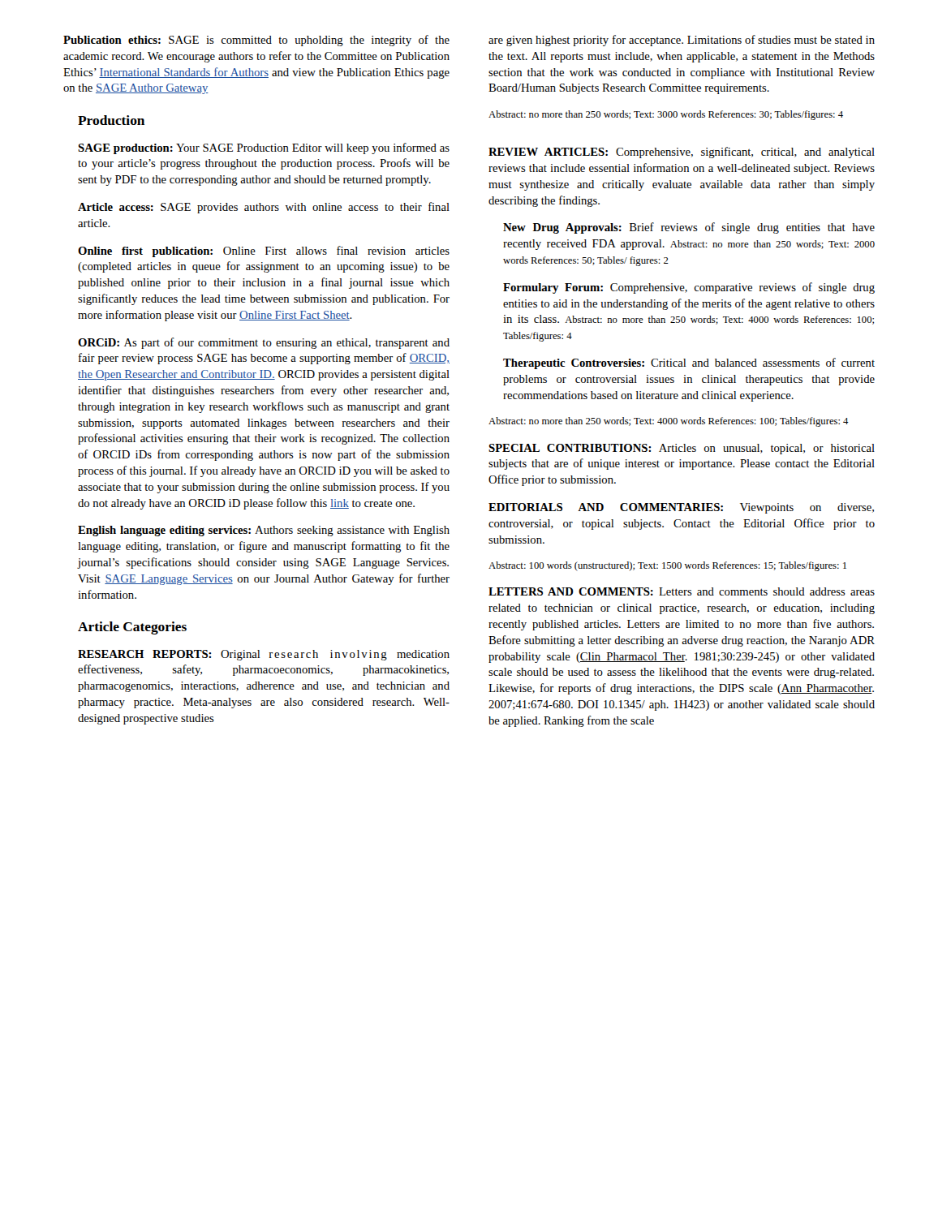Publication ethics: SAGE is committed to upholding the integrity of the academic record. We encourage authors to refer to the Committee on Publication Ethics’ International Standards for Authors and view the Publication Ethics page on the SAGE Author Gateway
Production
SAGE production: Your SAGE Production Editor will keep you informed as to your article’s progress throughout the production process. Proofs will be sent by PDF to the corresponding author and should be returned promptly.
Article access: SAGE provides authors with online access to their final article.
Online first publication: Online First allows final revision articles (completed articles in queue for assignment to an upcoming issue) to be published online prior to their inclusion in a final journal issue which significantly reduces the lead time between submission and publication. For more information please visit our Online First Fact Sheet.
ORCiD: As part of our commitment to ensuring an ethical, transparent and fair peer review process SAGE has become a supporting member of ORCID, the Open Researcher and Contributor ID. ORCID provides a persistent digital identifier that distinguishes researchers from every other researcher and, through integration in key research workflows such as manuscript and grant submission, supports automated linkages between researchers and their professional activities ensuring that their work is recognized. The collection of ORCID iDs from corresponding authors is now part of the submission process of this journal. If you already have an ORCID iD you will be asked to associate that to your submission during the online submission process. If you do not already have an ORCID iD please follow this link to create one.
English language editing services: Authors seeking assistance with English language editing, translation, or figure and manuscript formatting to fit the journal’s specifications should consider using SAGE Language Services. Visit SAGE Language Services on our Journal Author Gateway for further information.
Article Categories
RESEARCH REPORTS: Original research involving medication effectiveness, safety, pharmacoeconomics, pharmacokinetics, pharmacogenomics, interactions, adherence and use, and technician and pharmacy practice. Meta-analyses are also considered research. Well-designed prospective studies
are given highest priority for acceptance. Limitations of studies must be stated in the text. All reports must include, when applicable, a statement in the Methods section that the work was conducted in compliance with Institutional Review Board/Human Subjects Research Committee requirements.
Abstract: no more than 250 words; Text: 3000 words References: 30; Tables/figures: 4
REVIEW ARTICLES: Comprehensive, significant, critical, and analytical reviews that include essential information on a well-delineated subject. Reviews must synthesize and critically evaluate available data rather than simply describing the findings.
New Drug Approvals: Brief reviews of single drug entities that have recently received FDA approval. Abstract: no more than 250 words; Text: 2000 words References: 50; Tables/ figures: 2
Formulary Forum: Comprehensive, comparative reviews of single drug entities to aid in the understanding of the merits of the agent relative to others in its class. Abstract: no more than 250 words; Text: 4000 words References: 100; Tables/figures: 4
Therapeutic Controversies: Critical and balanced assessments of current problems or controversial issues in clinical therapeutics that provide recommendations based on literature and clinical experience.
Abstract: no more than 250 words; Text: 4000 words References: 100; Tables/figures: 4
SPECIAL CONTRIBUTIONS: Articles on unusual, topical, or historical subjects that are of unique interest or importance. Please contact the Editorial Office prior to submission.
EDITORIALS AND COMMENTARIES: Viewpoints on diverse, controversial, or topical subjects. Contact the Editorial Office prior to submission.
Abstract: 100 words (unstructured); Text: 1500 words References: 15; Tables/figures: 1
LETTERS AND COMMENTS: Letters and comments should address areas related to technician or clinical practice, research, or education, including recently published articles. Letters are limited to no more than five authors. Before submitting a letter describing an adverse drug reaction, the Naranjo ADR probability scale (Clin Pharmacol Ther. 1981;30:239-245) or other validated scale should be used to assess the likelihood that the events were drug-related. Likewise, for reports of drug interactions, the DIPS scale (Ann Pharmacother. 2007;41:674-680. DOI 10.1345/ aph. 1H423) or another validated scale should be applied. Ranking from the scale